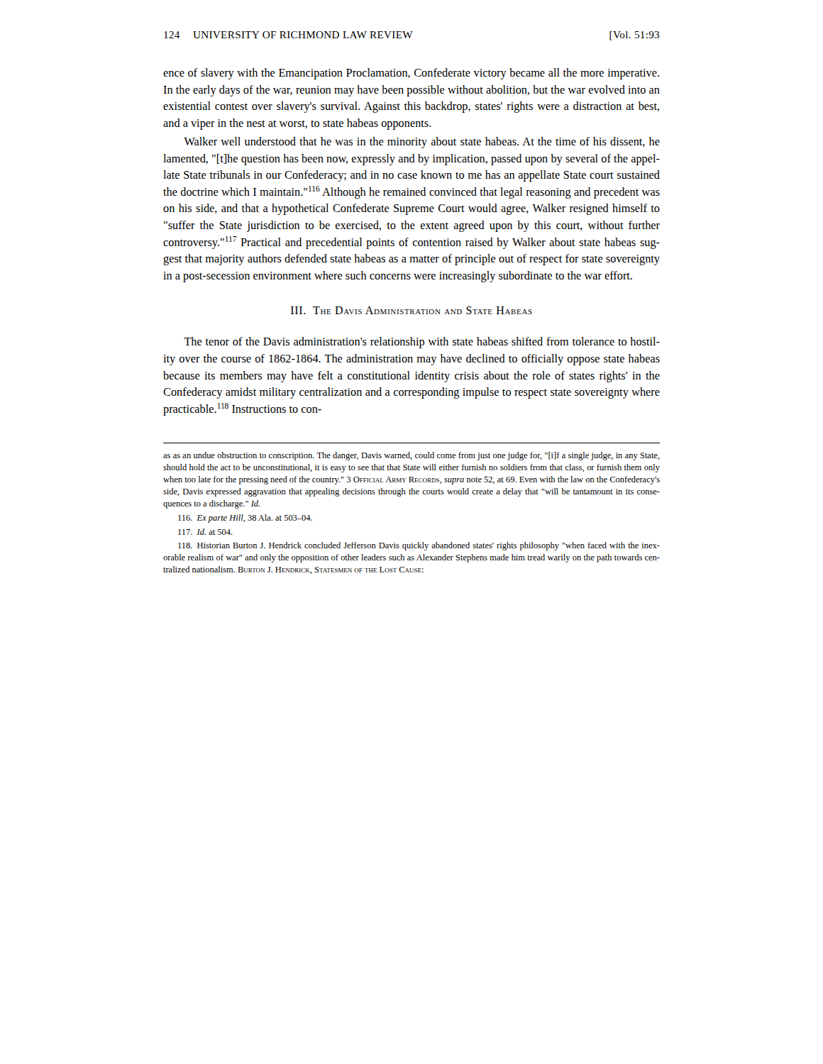124 UNIVERSITY OF RICHMOND LAW REVIEW [Vol. 51:93
ence of slavery with the Emancipation Proclamation, Confederate victory became all the more imperative. In the early days of the war, reunion may have been possible without abolition, but the war evolved into an existential contest over slavery's survival. Against this backdrop, states' rights were a distraction at best, and a viper in the nest at worst, to state habeas opponents.
Walker well understood that he was in the minority about state habeas. At the time of his dissent, he lamented, "[t]he question has been now, expressly and by implication, passed upon by several of the appellate State tribunals in our Confederacy; and in no case known to me has an appellate State court sustained the doctrine which I maintain."116 Although he remained convinced that legal reasoning and precedent was on his side, and that a hypothetical Confederate Supreme Court would agree, Walker resigned himself to "suffer the State jurisdiction to be exercised, to the extent agreed upon by this court, without further controversy."117 Practical and precedential points of contention raised by Walker about state habeas suggest that majority authors defended state habeas as a matter of principle out of respect for state sovereignty in a post-secession environment where such concerns were increasingly subordinate to the war effort.
III. The Davis Administration and State Habeas
The tenor of the Davis administration's relationship with state habeas shifted from tolerance to hostility over the course of 1862-1864. The administration may have declined to officially oppose state habeas because its members may have felt a constitutional identity crisis about the role of states rights' in the Confederacy amidst military centralization and a corresponding impulse to respect state sovereignty where practicable.118 Instructions to con-
as as an undue obstruction to conscription. The danger, Davis warned, could come from just one judge for, "[i]f a single judge, in any State, should hold the act to be unconstitutional, it is easy to see that that State will either furnish no soldiers from that class, or furnish them only when too late for the pressing need of the country." 3 Official Army Records, supra note 52, at 69. Even with the law on the Confederacy's side, Davis expressed aggravation that appealing decisions through the courts would create a delay that "will be tantamount in its consequences to a discharge." Id.
116. Ex parte Hill, 38 Ala. at 503–04.
117. Id. at 504.
118. Historian Burton J. Hendrick concluded Jefferson Davis quickly abandoned states' rights philosophy "when faced with the inexorable realism of war" and only the opposition of other leaders such as Alexander Stephens made him tread warily on the path towards centralized nationalism. Burton J. Hendrick, Statesmen of the Lost Cause: